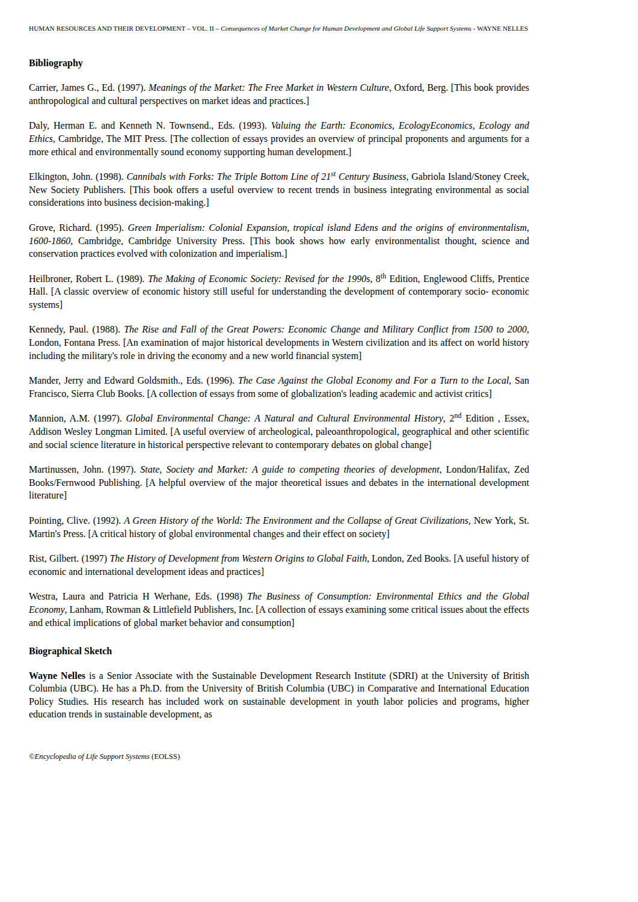HUMAN RESOURCES AND THEIR DEVELOPMENT – Vol. II – Consequences of Market Change for Human Development and Global Life Support Systems - Wayne Nelles
Bibliography
Carrier, James G., Ed. (1997). Meanings of the Market: The Free Market in Western Culture, Oxford, Berg. [This book provides anthropological and cultural perspectives on market ideas and practices.]
Daly, Herman E. and Kenneth N. Townsend., Eds. (1993). Valuing the Earth: Economics, EcologyEconomics, Ecology and Ethics, Cambridge, The MIT Press. [The collection of essays provides an overview of principal proponents and arguments for a more ethical and environmentally sound economy supporting human development.]
Elkington, John. (1998). Cannibals with Forks: The Triple Bottom Line of 21st Century Business, Gabriola Island/Stoney Creek, New Society Publishers. [This book offers a useful overview to recent trends in business integrating environmental as social considerations into business decision-making.]
Grove, Richard. (1995). Green Imperialism: Colonial Expansion, tropical island Edens and the origins of environmentalism, 1600-1860, Cambridge, Cambridge University Press. [This book shows how early environmentalist thought, science and conservation practices evolved with colonization and imperialism.]
Heilbroner, Robert L. (1989). The Making of Economic Society: Revised for the 1990s, 8th Edition, Englewood Cliffs, Prentice Hall. [A classic overview of economic history still useful for understanding the development of contemporary socio- economic systems]
Kennedy, Paul. (1988). The Rise and Fall of the Great Powers: Economic Change and Military Conflict from 1500 to 2000, London, Fontana Press. [An examination of major historical developments in Western civilization and its affect on world history including the military's role in driving the economy and a new world financial system]
Mander, Jerry and Edward Goldsmith., Eds. (1996). The Case Against the Global Economy and For a Turn to the Local, San Francisco, Sierra Club Books. [A collection of essays from some of globalization's leading academic and activist critics]
Mannion, A.M. (1997). Global Environmental Change: A Natural and Cultural Environmental History, 2nd Edition , Essex, Addison Wesley Longman Limited. [A useful overview of archeological, paleoanthropological, geographical and other scientific and social science literature in historical perspective relevant to contemporary debates on global change]
Martinussen, John. (1997). State, Society and Market: A guide to competing theories of development, London/Halifax, Zed Books/Fernwood Publishing. [A helpful overview of the major theoretical issues and debates in the international development literature]
Pointing, Clive. (1992). A Green History of the World: The Environment and the Collapse of Great Civilizations, New York, St. Martin's Press. [A critical history of global environmental changes and their effect on society]
Rist, Gilbert. (1997) The History of Development from Western Origins to Global Faith, London, Zed Books. [A useful history of economic and international development ideas and practices]
Westra, Laura and Patricia H Werhane, Eds. (1998) The Business of Consumption: Environmental Ethics and the Global Economy, Lanham, Rowman & Littlefield Publishers, Inc. [A collection of essays examining some critical issues about the effects and ethical implications of global market behavior and consumption]
Biographical Sketch
Wayne Nelles is a Senior Associate with the Sustainable Development Research Institute (SDRI) at the University of British Columbia (UBC). He has a Ph.D. from the University of British Columbia (UBC) in Comparative and International Education Policy Studies. His research has included work on sustainable development in youth labor policies and programs, higher education trends in sustainable development, as
©Encyclopedia of Life Support Systems (EOLSS)